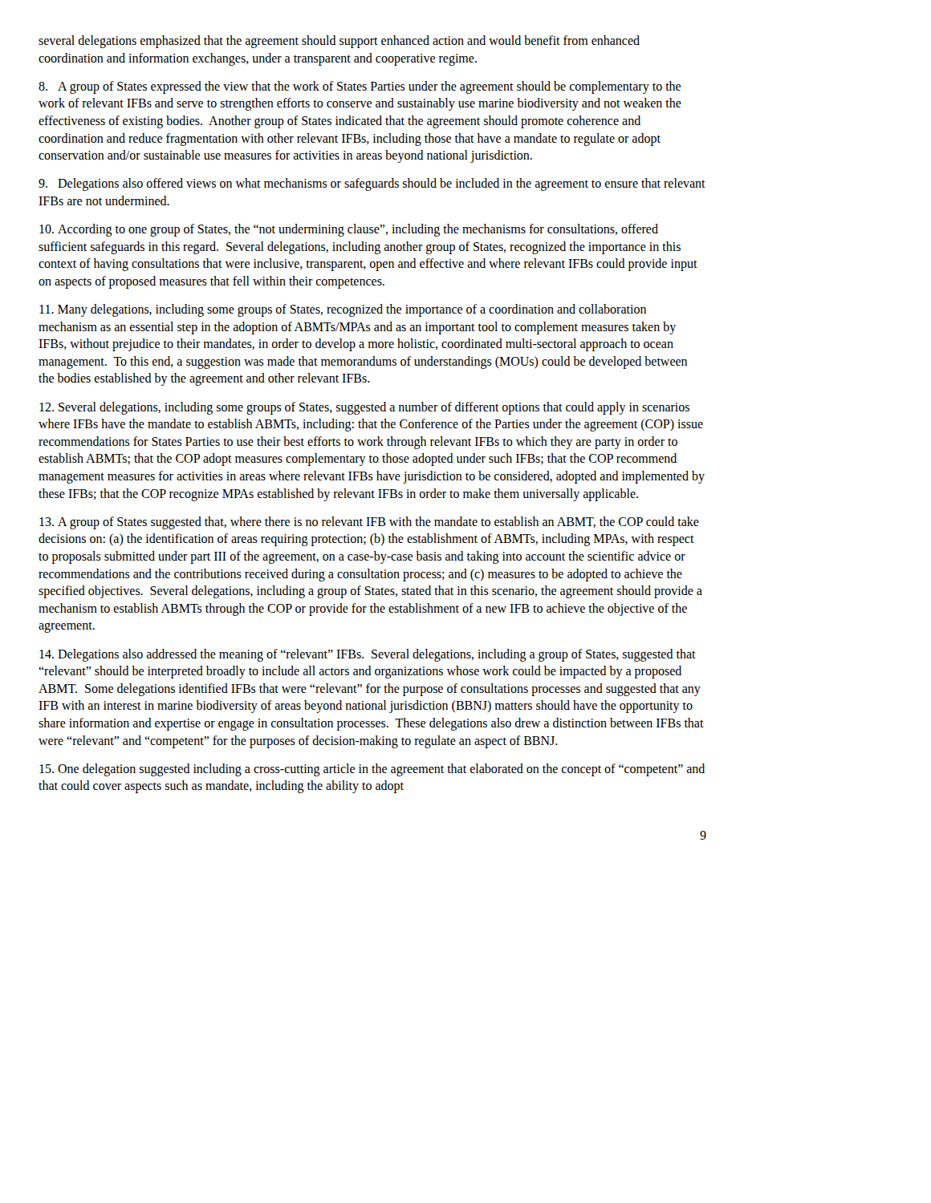several delegations emphasized that the agreement should support enhanced action and would benefit from enhanced coordination and information exchanges, under a transparent and cooperative regime.
8. A group of States expressed the view that the work of States Parties under the agreement should be complementary to the work of relevant IFBs and serve to strengthen efforts to conserve and sustainably use marine biodiversity and not weaken the effectiveness of existing bodies. Another group of States indicated that the agreement should promote coherence and coordination and reduce fragmentation with other relevant IFBs, including those that have a mandate to regulate or adopt conservation and/or sustainable use measures for activities in areas beyond national jurisdiction.
9. Delegations also offered views on what mechanisms or safeguards should be included in the agreement to ensure that relevant IFBs are not undermined.
10. According to one group of States, the “not undermining clause”, including the mechanisms for consultations, offered sufficient safeguards in this regard. Several delegations, including another group of States, recognized the importance in this context of having consultations that were inclusive, transparent, open and effective and where relevant IFBs could provide input on aspects of proposed measures that fell within their competences.
11. Many delegations, including some groups of States, recognized the importance of a coordination and collaboration mechanism as an essential step in the adoption of ABMTs/MPAs and as an important tool to complement measures taken by IFBs, without prejudice to their mandates, in order to develop a more holistic, coordinated multi-sectoral approach to ocean management. To this end, a suggestion was made that memorandums of understandings (MOUs) could be developed between the bodies established by the agreement and other relevant IFBs.
12. Several delegations, including some groups of States, suggested a number of different options that could apply in scenarios where IFBs have the mandate to establish ABMTs, including: that the Conference of the Parties under the agreement (COP) issue recommendations for States Parties to use their best efforts to work through relevant IFBs to which they are party in order to establish ABMTs; that the COP adopt measures complementary to those adopted under such IFBs; that the COP recommend management measures for activities in areas where relevant IFBs have jurisdiction to be considered, adopted and implemented by these IFBs; that the COP recognize MPAs established by relevant IFBs in order to make them universally applicable.
13. A group of States suggested that, where there is no relevant IFB with the mandate to establish an ABMT, the COP could take decisions on: (a) the identification of areas requiring protection; (b) the establishment of ABMTs, including MPAs, with respect to proposals submitted under part III of the agreement, on a case-by-case basis and taking into account the scientific advice or recommendations and the contributions received during a consultation process; and (c) measures to be adopted to achieve the specified objectives. Several delegations, including a group of States, stated that in this scenario, the agreement should provide a mechanism to establish ABMTs through the COP or provide for the establishment of a new IFB to achieve the objective of the agreement.
14. Delegations also addressed the meaning of “relevant” IFBs. Several delegations, including a group of States, suggested that “relevant” should be interpreted broadly to include all actors and organizations whose work could be impacted by a proposed ABMT. Some delegations identified IFBs that were “relevant” for the purpose of consultations processes and suggested that any IFB with an interest in marine biodiversity of areas beyond national jurisdiction (BBNJ) matters should have the opportunity to share information and expertise or engage in consultation processes. These delegations also drew a distinction between IFBs that were “relevant” and “competent” for the purposes of decision-making to regulate an aspect of BBNJ.
15. One delegation suggested including a cross-cutting article in the agreement that elaborated on the concept of “competent” and that could cover aspects such as mandate, including the ability to adopt
9